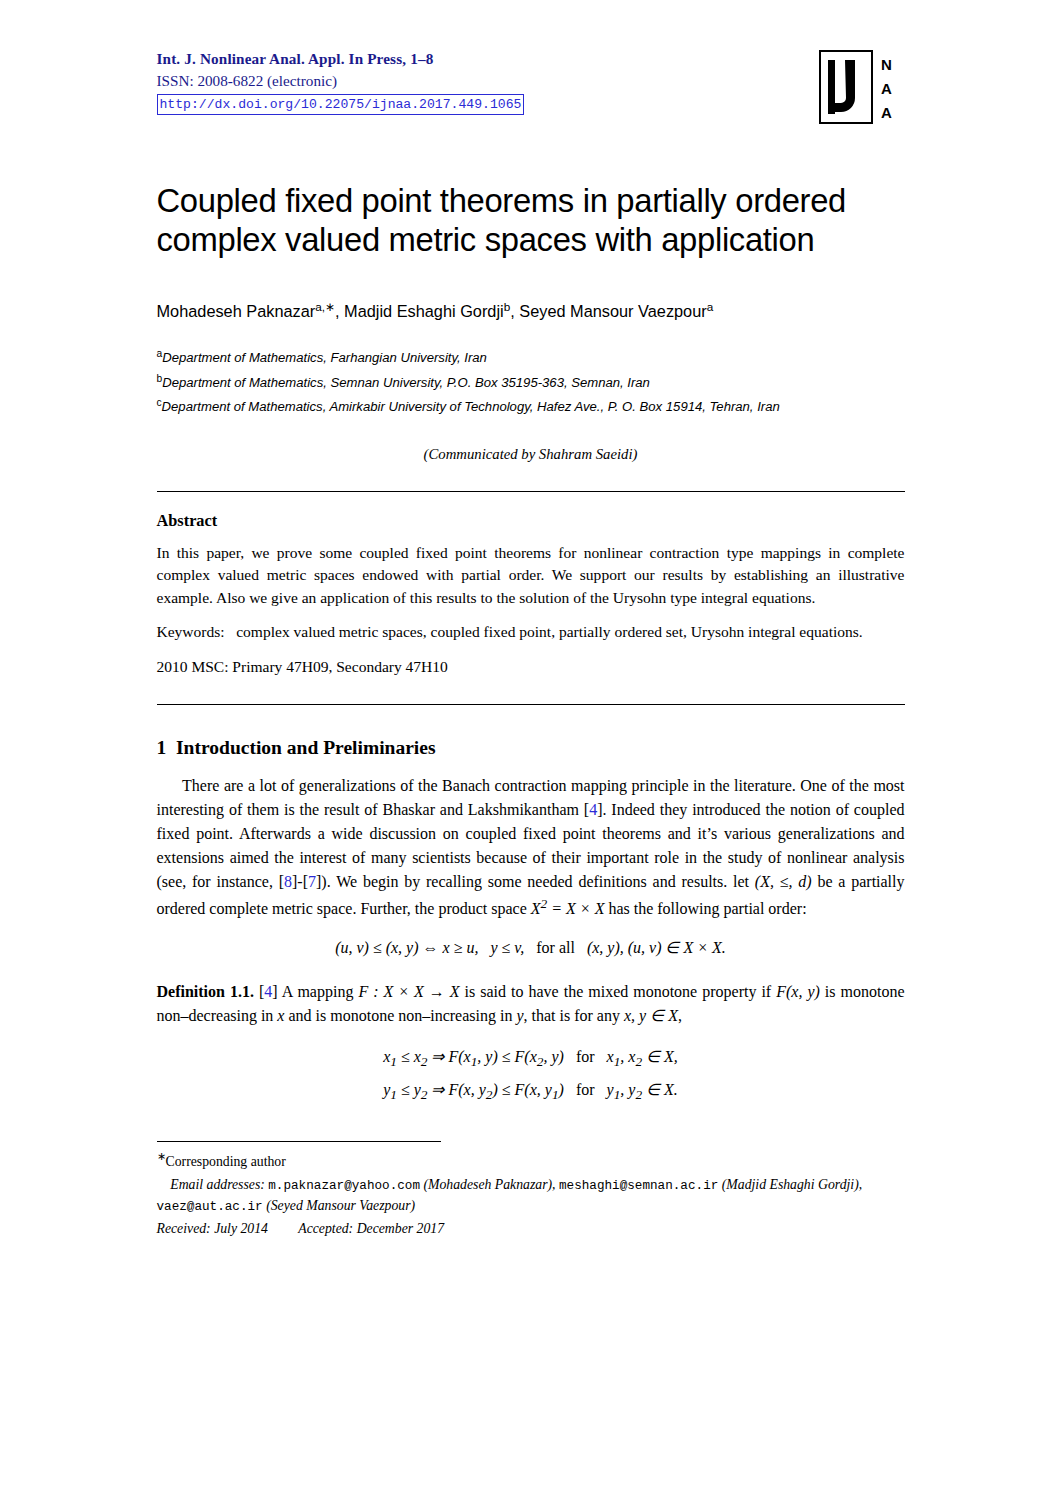Int. J. Nonlinear Anal. Appl. In Press, 1–8
ISSN: 2008-6822 (electronic)
http://dx.doi.org/10.22075/ijnaa.2017.449.1065
N A A
Coupled fixed point theorems in partially ordered complex valued metric spaces with application
Mohadeseh Paknazara,∗, Madjid Eshaghi Gordjib, Seyed Mansour Vaezpoura
aDepartment of Mathematics, Farhangian University, Iran
bDepartment of Mathematics, Semnan University, P.O. Box 35195-363, Semnan, Iran
cDepartment of Mathematics, Amirkabir University of Technology, Hafez Ave., P. O. Box 15914, Tehran, Iran
(Communicated by Shahram Saeidi)
Abstract
In this paper, we prove some coupled fixed point theorems for nonlinear contraction type mappings in complete complex valued metric spaces endowed with partial order. We support our results by establishing an illustrative example. Also we give an application of this results to the solution of the Urysohn type integral equations.
Keywords: complex valued metric spaces, coupled fixed point, partially ordered set, Urysohn integral equations.
2010 MSC: Primary 47H09, Secondary 47H10
1 Introduction and Preliminaries
There are a lot of generalizations of the Banach contraction mapping principle in the literature. One of the most interesting of them is the result of Bhaskar and Lakshmikantham [4]. Indeed they introduced the notion of coupled fixed point. Afterwards a wide discussion on coupled fixed point theorems and it’s various generalizations and extensions aimed the interest of many scientists because of their important role in the study of nonlinear analysis (see, for instance, [8]-[7]). We begin by recalling some needed definitions and results. let (X, ≤, d) be a partially ordered complete metric space. Further, the product space X2 = X × X has the following partial order:
(u, v) ≤ (x, y) ⇔ x ≥ u, y ≤ v, for all (x, y), (u, v) ∈ X × X.
Definition 1.1. [4] A mapping F : X × X → X is said to have the mixed monotone property if F(x, y) is monotone non–decreasing in x and is monotone non–increasing in y, that is for any x, y ∈ X,
x1 ≤ x2 ⇒ F(x1, y) ≤ F(x2, y) for x1, x2 ∈ X,
y1 ≤ y2 ⇒ F(x, y2) ≤ F(x, y1) for y1, y2 ∈ X.
∗Corresponding author
Email addresses: m.paknazar@yahoo.com (Mohadeseh Paknazar), meshaghi@semnan.ac.ir (Madjid Eshaghi Gordji), vaez@aut.ac.ir (Seyed Mansour Vaezpour)
Received: July 2014 Accepted: December 2017